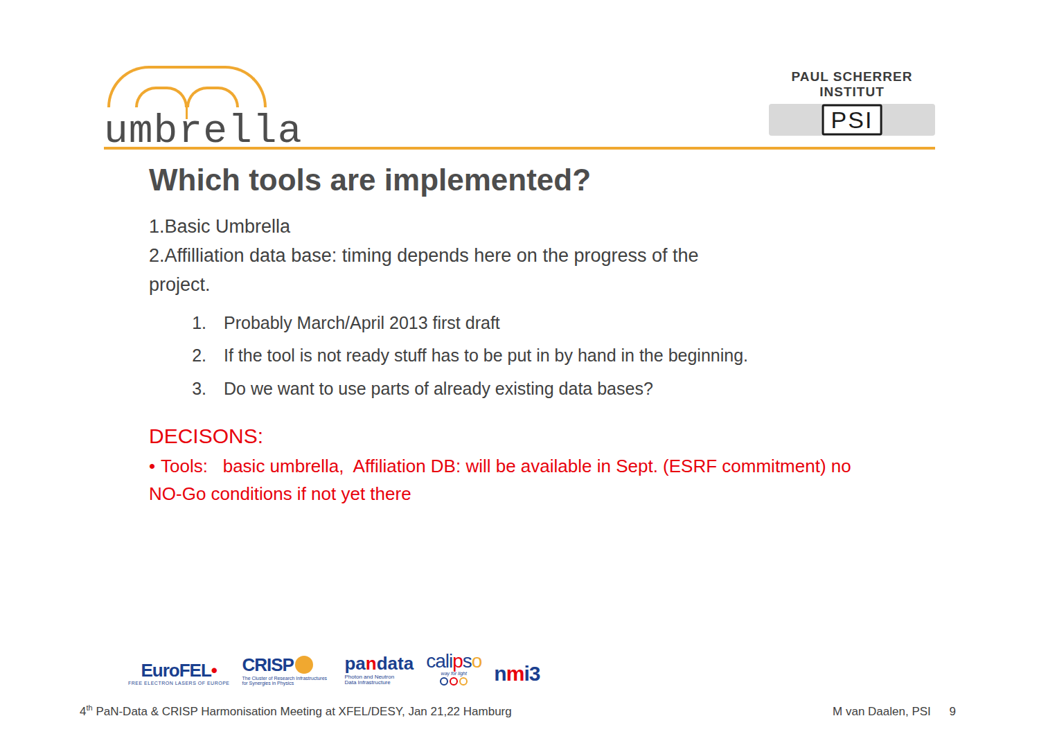umbrella
PAUL SCHERRER INSTITUT
PSI
Which tools are implemented?
1.Basic Umbrella
2.Affilliation data base: timing depends here on the progress of the
project.
Probably March/April 2013 first draft
If the tool is not ready stuff has to be put in by hand in the beginning.
Do we want to use parts of already existing data bases?
DECISONS:
Tools: basic umbrella, Affiliation DB: will be available in Sept. (ESRF commitment) no
NO-Go conditions if not yet there
EuroFEL•
FREE ELECTRON LASERS OF EUROPE
CRISP
The Cluster of Research Infrastructures for Synergies in Physics
pandata
Photon and Neutron
Data Infrastructure
calipso
way for light
nmi 3
4th PaN-Data & CRISP Harmonisation Meeting at XFEL/DESY, Jan 21,22 Hamburg
M van Daalen, PSI 9